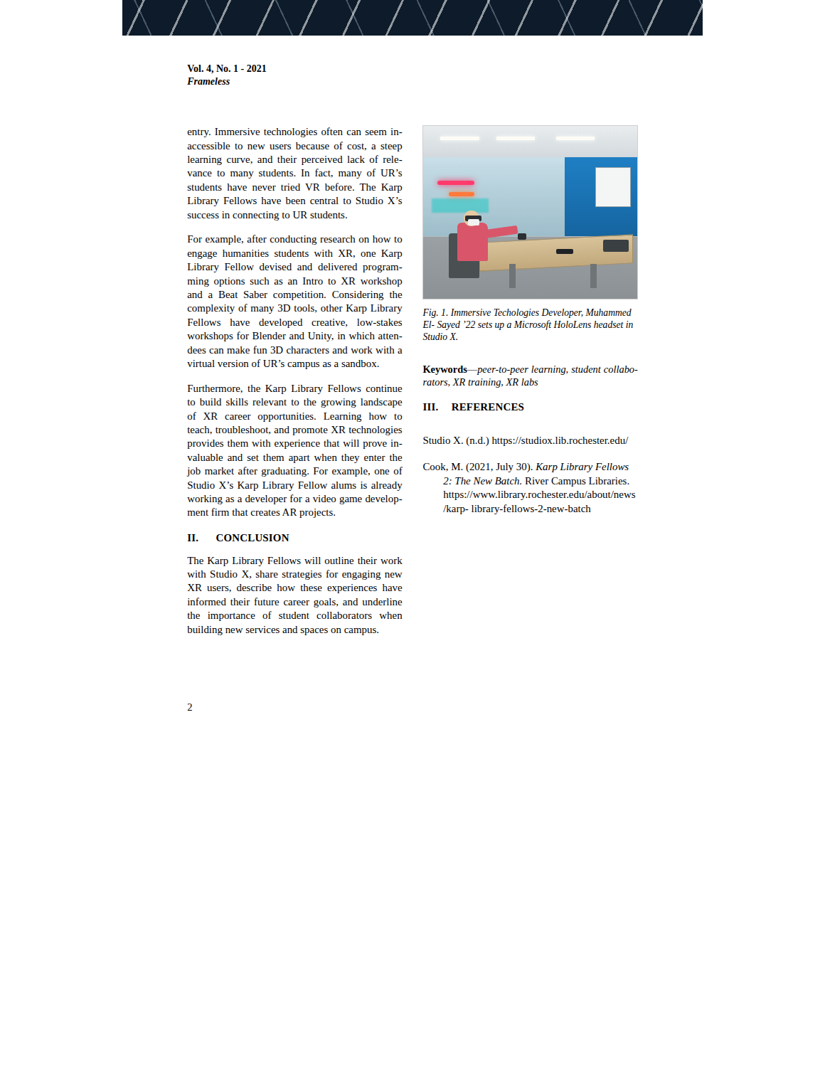Vol. 4, No. 1 - 2021
Frameless
entry. Immersive technologies often can seem inaccessible to new users because of cost, a steep learning curve, and their perceived lack of relevance to many students. In fact, many of UR’s students have never tried VR before. The Karp Library Fellows have been central to Studio X’s success in connecting to UR students.
For example, after conducting research on how to engage humanities students with XR, one Karp Library Fellow devised and delivered programming options such as an Intro to XR workshop and a Beat Saber competition. Considering the complexity of many 3D tools, other Karp Library Fellows have developed creative, low-stakes workshops for Blender and Unity, in which attendees can make fun 3D characters and work with a virtual version of UR’s campus as a sandbox.
Furthermore, the Karp Library Fellows continue to build skills relevant to the growing landscape of XR career opportunities. Learning how to teach, troubleshoot, and promote XR technologies provides them with experience that will prove invaluable and set them apart when they enter the job market after graduating. For example, one of Studio X’s Karp Library Fellow alums is already working as a developer for a video game development firm that creates AR projects.
II. CONCLUSION
The Karp Library Fellows will outline their work with Studio X, share strategies for engaging new XR users, describe how these experiences have informed their future career goals, and underline the importance of student collaborators when building new services and spaces on campus.
Fig. 1. Immersive Techologies Developer, Muhammed El- Sayed ’22 sets up a Microsoft HoloLens headset in Studio X.
Keywords—peer-to-peer learning, student collaborators, XR training, XR labs
III. REFERENCES
Studio X. (n.d.) https://studiox.lib.rochester.edu/
Cook, M. (2021, July 30). Karp Library Fellows 2: The New Batch. River Campus Libraries. https://www.library.rochester.edu/about/news/karp- library-fellows-2-new-batch
2